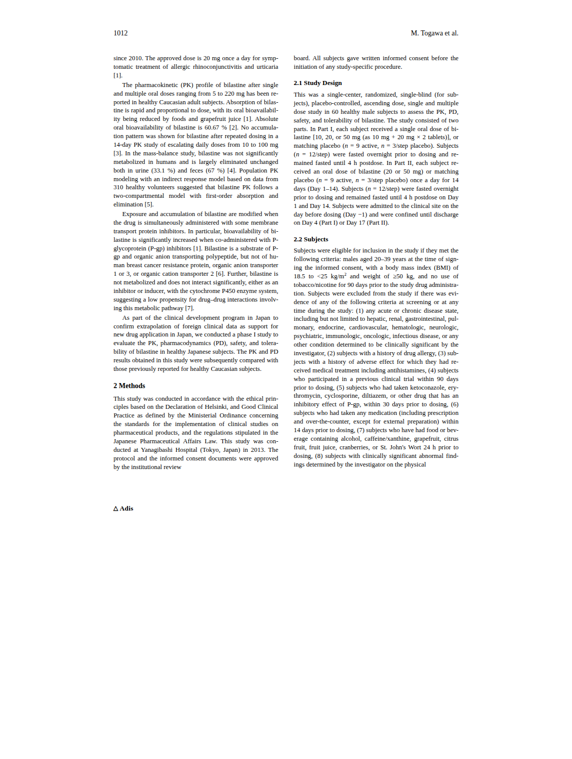1012
M. Togawa et al.
since 2010. The approved dose is 20 mg once a day for symptomatic treatment of allergic rhinoconjunctivitis and urticaria [1].
The pharmacokinetic (PK) profile of bilastine after single and multiple oral doses ranging from 5 to 220 mg has been reported in healthy Caucasian adult subjects. Absorption of bilastine is rapid and proportional to dose, with its oral bioavailability being reduced by foods and grapefruit juice [1]. Absolute oral bioavailability of bilastine is 60.67 % [2]. No accumulation pattern was shown for bilastine after repeated dosing in a 14-day PK study of escalating daily doses from 10 to 100 mg [3]. In the mass-balance study, bilastine was not significantly metabolized in humans and is largely eliminated unchanged both in urine (33.1 %) and feces (67 %) [4]. Population PK modeling with an indirect response model based on data from 310 healthy volunteers suggested that bilastine PK follows a two-compartmental model with first-order absorption and elimination [5].
Exposure and accumulation of bilastine are modified when the drug is simultaneously administered with some membrane transport protein inhibitors. In particular, bioavailability of bilastine is significantly increased when co-administered with P-glycoprotein (P-gp) inhibitors [1]. Bilastine is a substrate of P-gp and organic anion transporting polypeptide, but not of human breast cancer resistance protein, organic anion transporter 1 or 3, or organic cation transporter 2 [6]. Further, bilastine is not metabolized and does not interact significantly, either as an inhibitor or inducer, with the cytochrome P450 enzyme system, suggesting a low propensity for drug–drug interactions involving this metabolic pathway [7].
As part of the clinical development program in Japan to confirm extrapolation of foreign clinical data as support for new drug application in Japan, we conducted a phase I study to evaluate the PK, pharmacodynamics (PD), safety, and tolerability of bilastine in healthy Japanese subjects. The PK and PD results obtained in this study were subsequently compared with those previously reported for healthy Caucasian subjects.
2 Methods
This study was conducted in accordance with the ethical principles based on the Declaration of Helsinki, and Good Clinical Practice as defined by the Ministerial Ordinance concerning the standards for the implementation of clinical studies on pharmaceutical products, and the regulations stipulated in the Japanese Pharmaceutical Affairs Law. This study was conducted at Yanagibashi Hospital (Tokyo, Japan) in 2013. The protocol and the informed consent documents were approved by the institutional review
board. All subjects gave written informed consent before the initiation of any study-specific procedure.
2.1 Study Design
This was a single-center, randomized, single-blind (for subjects), placebo-controlled, ascending dose, single and multiple dose study in 60 healthy male subjects to assess the PK, PD, safety, and tolerability of bilastine. The study consisted of two parts. In Part I, each subject received a single oral dose of bilastine [10, 20, or 50 mg (as 10 mg + 20 mg × 2 tablets)], or matching placebo (n = 9 active, n = 3/step placebo). Subjects (n = 12/step) were fasted overnight prior to dosing and remained fasted until 4 h postdose. In Part II, each subject received an oral dose of bilastine (20 or 50 mg) or matching placebo (n = 9 active, n = 3/step placebo) once a day for 14 days (Day 1–14). Subjects (n = 12/step) were fasted overnight prior to dosing and remained fasted until 4 h postdose on Day 1 and Day 14. Subjects were admitted to the clinical site on the day before dosing (Day −1) and were confined until discharge on Day 4 (Part I) or Day 17 (Part II).
2.2 Subjects
Subjects were eligible for inclusion in the study if they met the following criteria: males aged 20–39 years at the time of signing the informed consent, with a body mass index (BMI) of 18.5 to <25 kg/m2 and weight of ≥50 kg, and no use of tobacco/nicotine for 90 days prior to the study drug administration. Subjects were excluded from the study if there was evidence of any of the following criteria at screening or at any time during the study: (1) any acute or chronic disease state, including but not limited to hepatic, renal, gastrointestinal, pulmonary, endocrine, cardiovascular, hematologic, neurologic, psychiatric, immunologic, oncologic, infectious disease, or any other condition determined to be clinically significant by the investigator, (2) subjects with a history of drug allergy, (3) subjects with a history of adverse effect for which they had received medical treatment including antihistamines, (4) subjects who participated in a previous clinical trial within 90 days prior to dosing, (5) subjects who had taken ketoconazole, erythromycin, cyclosporine, diltiazem, or other drug that has an inhibitory effect of P-gp, within 30 days prior to dosing, (6) subjects who had taken any medication (including prescription and over-the-counter, except for external preparation) within 14 days prior to dosing, (7) subjects who have had food or beverage containing alcohol, caffeine/xanthine, grapefruit, citrus fruit, fruit juice, cranberries, or St. John's Wort 24 h prior to dosing, (8) subjects with clinically significant abnormal findings determined by the investigator on the physical
△ Adis